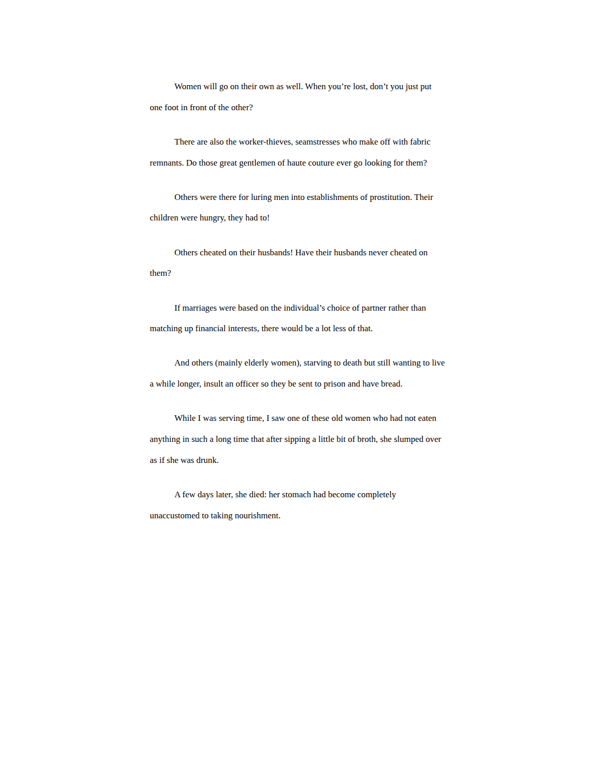Women will go on their own as well. When you’re lost, don’t you just put one foot in front of the other?
There are also the worker-thieves, seamstresses who make off with fabric remnants. Do those great gentlemen of haute couture ever go looking for them?
Others were there for luring men into establishments of prostitution. Their children were hungry, they had to!
Others cheated on their husbands! Have their husbands never cheated on them?
If marriages were based on the individual’s choice of partner rather than matching up financial interests, there would be a lot less of that.
And others (mainly elderly women), starving to death but still wanting to live a while longer, insult an officer so they be sent to prison and have bread.
While I was serving time, I saw one of these old women who had not eaten anything in such a long time that after sipping a little bit of broth, she slumped over as if she was drunk.
A few days later, she died: her stomach had become completely unaccustomed to taking nourishment.